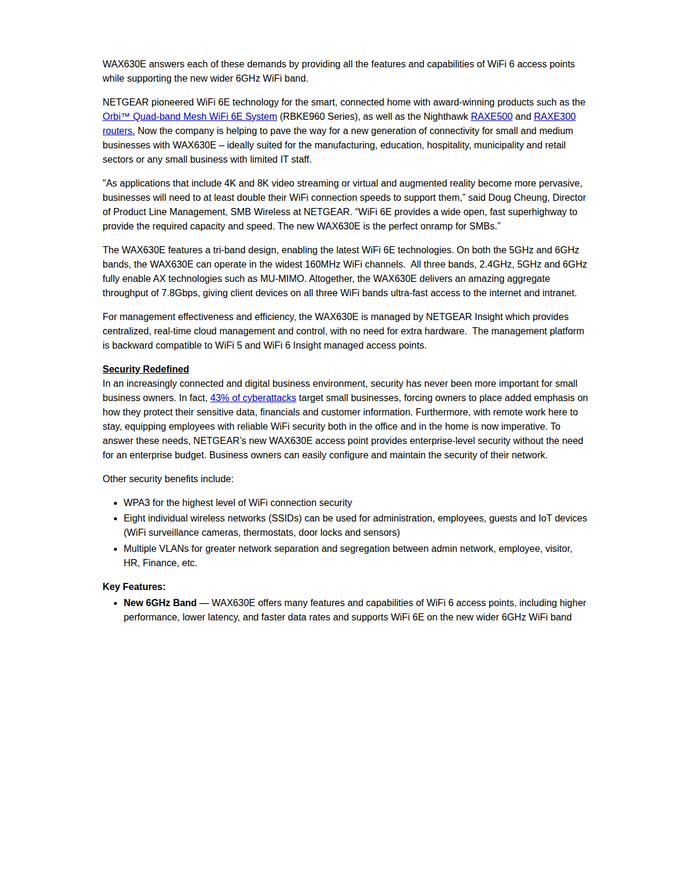WAX630E answers each of these demands by providing all the features and capabilities of WiFi 6 access points while supporting the new wider 6GHz WiFi band.
NETGEAR pioneered WiFi 6E technology for the smart, connected home with award-winning products such as the Orbi™ Quad-band Mesh WiFi 6E System (RBKE960 Series), as well as the Nighthawk RAXE500 and RAXE300 routers. Now the company is helping to pave the way for a new generation of connectivity for small and medium businesses with WAX630E – ideally suited for the manufacturing, education, hospitality, municipality and retail sectors or any small business with limited IT staff.
"As applications that include 4K and 8K video streaming or virtual and augmented reality become more pervasive, businesses will need to at least double their WiFi connection speeds to support them,” said Doug Cheung, Director of Product Line Management, SMB Wireless at NETGEAR. “WiFi 6E provides a wide open, fast superhighway to provide the required capacity and speed. The new WAX630E is the perfect onramp for SMBs.”
The WAX630E features a tri-band design, enabling the latest WiFi 6E technologies. On both the 5GHz and 6GHz bands, the WAX630E can operate in the widest 160MHz WiFi channels. All three bands, 2.4GHz, 5GHz and 6GHz fully enable AX technologies such as MU-MIMO. Altogether, the WAX630E delivers an amazing aggregate throughput of 7.8Gbps, giving client devices on all three WiFi bands ultra-fast access to the internet and intranet.
For management effectiveness and efficiency, the WAX630E is managed by NETGEAR Insight which provides centralized, real-time cloud management and control, with no need for extra hardware. The management platform is backward compatible to WiFi 5 and WiFi 6 Insight managed access points.
Security Redefined
In an increasingly connected and digital business environment, security has never been more important for small business owners. In fact, 43% of cyberattacks target small businesses, forcing owners to place added emphasis on how they protect their sensitive data, financials and customer information. Furthermore, with remote work here to stay, equipping employees with reliable WiFi security both in the office and in the home is now imperative. To answer these needs, NETGEAR’s new WAX630E access point provides enterprise-level security without the need for an enterprise budget. Business owners can easily configure and maintain the security of their network.
Other security benefits include:
WPA3 for the highest level of WiFi connection security
Eight individual wireless networks (SSIDs) can be used for administration, employees, guests and IoT devices (WiFi surveillance cameras, thermostats, door locks and sensors)
Multiple VLANs for greater network separation and segregation between admin network, employee, visitor, HR, Finance, etc.
Key Features:
New 6GHz Band — WAX630E offers many features and capabilities of WiFi 6 access points, including higher performance, lower latency, and faster data rates and supports WiFi 6E on the new wider 6GHz WiFi band